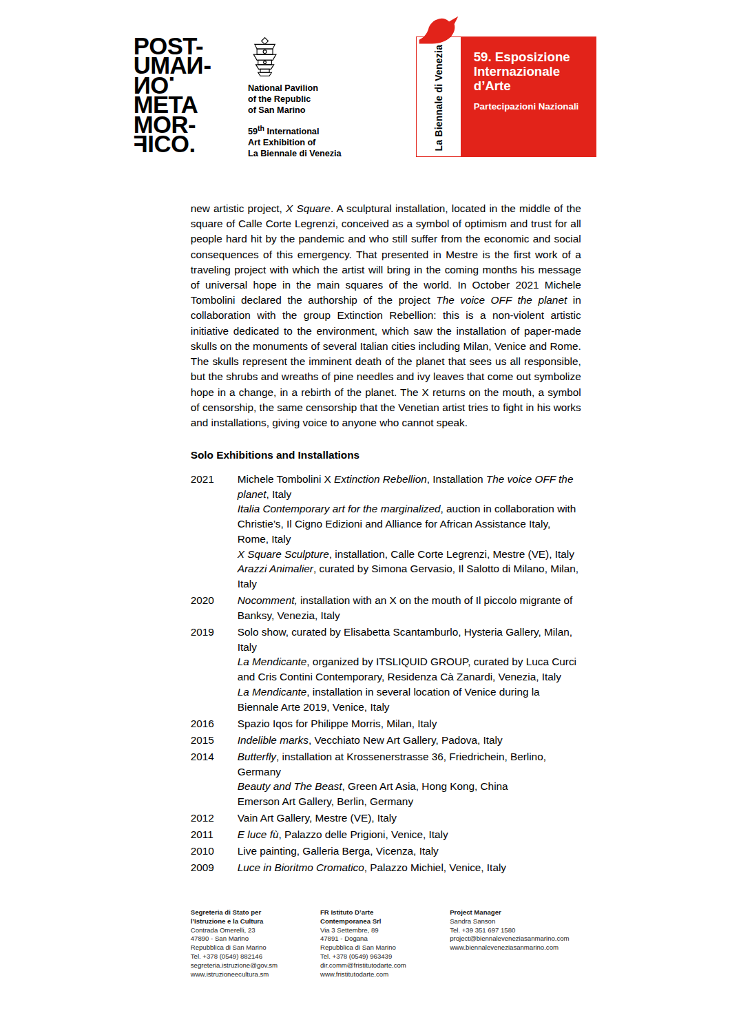POST- UMAN- NO. META MOR- FICO.
National Pavilion of the Republic of San Marino
59th International Art Exhibition of La Biennale di Venezia
La Biennale di Venezia
59. Esposizione
Internazionale
d’Arte
Partecipazioni Nazionali
new artistic project, X Square. A sculptural installation, located in the middle of the square of Calle Corte Legrenzi, conceived as a symbol of optimism and trust for all people hard hit by the pandemic and who still suffer from the economic and social consequences of this emergency. That presented in Mestre is the first work of a traveling project with which the artist will bring in the coming months his message of universal hope in the main squares of the world. In October 2021 Michele Tombolini declared the authorship of the project The voice OFF the planet in collaboration with the group Extinction Rebellion: this is a non-violent artistic initiative dedicated to the environment, which saw the installation of paper-made skulls on the monuments of several Italian cities including Milan, Venice and Rome. The skulls represent the imminent death of the planet that sees us all responsible, but the shrubs and wreaths of pine needles and ivy leaves that come out symbolize hope in a change, in a rebirth of the planet. The X returns on the mouth, a symbol of censorship, the same censorship that the Venetian artist tries to fight in his works and installations, giving voice to anyone who cannot speak.
Solo Exhibitions and Installations
| 2021 | Michele Tombolini X Extinction Rebellion , Installation The voice OFF the planet , Italy Italia Contemporary art for the marginalized , auction in collaboration with Christie’s, Il Cigno Edizioni and Alliance for African Assistance Italy, Rome, Italy X Square Sculpture , installation, Calle Corte Legrenzi, Mestre (VE), Italy Arazzi Animalier , curated by Simona Gervasio, Il Salotto di Milano, Milan, Italy |
| 2020 | Nocomment, installation with an X on the mouth of Il piccolo migrante of Banksy, Venezia, Italy |
| 2019 | Solo show, curated by Elisabetta Scantamburlo, Hysteria Gallery, Milan, Italy La Mendicante , organized by ITSLIQUID GROUP, curated by Luca Curci and Cris Contini Contemporary, Residenza Cà Zanardi, Venezia, Italy La Mendicante , installation in several location of Venice during la Biennale Arte 2019, Venice, Italy |
| 2016 | Spazio Iqos for Philippe Morris, Milan, Italy |
| 2015 | Indelible marks , Vecchiato New Art Gallery, Padova, Italy |
| 2014 | Butterfly , installation at Krossenerstrasse 36, Friedrichein, Berlino, Germany Beauty and The Beast , Green Art Asia, Hong Kong, China Emerson Art Gallery, Berlin, Germany |
| 2012 | Vain Art Gallery, Mestre (VE), Italy |
| 2011 | E luce fù , Palazzo delle Prigioni, Venice, Italy |
| 2010 | Live painting, Galleria Berga, Vicenza, Italy |
| 2009 | Luce in Bioritmo Cromatico , Palazzo Michiel, Venice, Italy |
Segreteria di Stato per
l’Istruzione e la Cultura
Contrada Omerelli, 23
47890 - San Marino
Repubblica di San Marino
Tel. +378 (0549) 882146
segreteria.istruzione@gov.sm
www.istruzioneecultura.sm
FR Istituto D’arte
Contemporanea Srl
Via 3 Settembre, 89
47891 - Dogana
Repubblica di San Marino
Tel. +378 (0549) 963439
dir.comm@fristitutodarte.com
www.fristitutodarte.com
Project Manager
Sandra Sanson
Tel. +39 351 697 1580
project@biennaleveneziasanmarino.com
www.biennaleveneziasanmarino.com